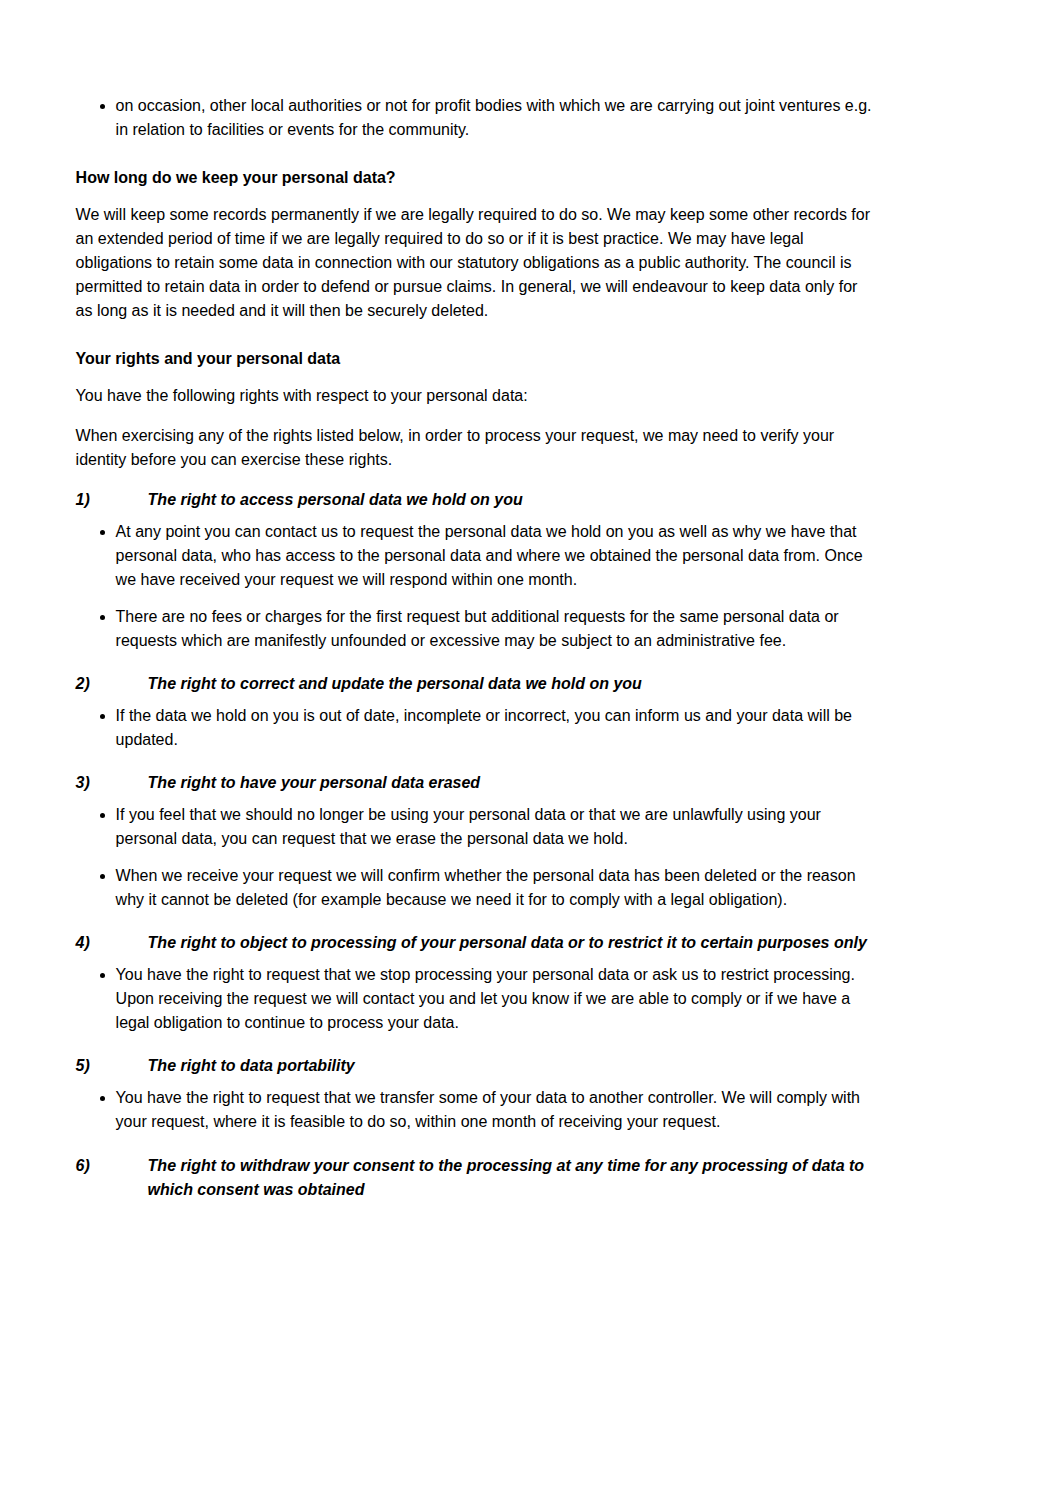on occasion, other local authorities or not for profit bodies with which we are carrying out joint ventures e.g. in relation to facilities or events for the community.
How long do we keep your personal data?
We will keep some records permanently if we are legally required to do so. We may keep some other records for an extended period of time if we are legally required to do so or if it is best practice. We may have legal obligations to retain some data in connection with our statutory obligations as a public authority. The council is permitted to retain data in order to defend or pursue claims. In general, we will endeavour to keep data only for as long as it is needed and it will then be securely deleted.
Your rights and your personal data
You have the following rights with respect to your personal data:
When exercising any of the rights listed below, in order to process your request, we may need to verify your identity before you can exercise these rights.
The right to access personal data we hold on you
At any point you can contact us to request the personal data we hold on you as well as why we have that personal data, who has access to the personal data and where we obtained the personal data from. Once we have received your request we will respond within one month.
There are no fees or charges for the first request but additional requests for the same personal data or requests which are manifestly unfounded or excessive may be subject to an administrative fee.
The right to correct and update the personal data we hold on you
If the data we hold on you is out of date, incomplete or incorrect, you can inform us and your data will be updated.
The right to have your personal data erased
If you feel that we should no longer be using your personal data or that we are unlawfully using your personal data, you can request that we erase the personal data we hold.
When we receive your request we will confirm whether the personal data has been deleted or the reason why it cannot be deleted (for example because we need it for to comply with a legal obligation).
The right to object to processing of your personal data or to restrict it to certain purposes only
You have the right to request that we stop processing your personal data or ask us to restrict processing. Upon receiving the request we will contact you and let you know if we are able to comply or if we have a legal obligation to continue to process your data.
The right to data portability
You have the right to request that we transfer some of your data to another controller. We will comply with your request, where it is feasible to do so, within one month of receiving your request.
The right to withdraw your consent to the processing at any time for any processing of data to which consent was obtained